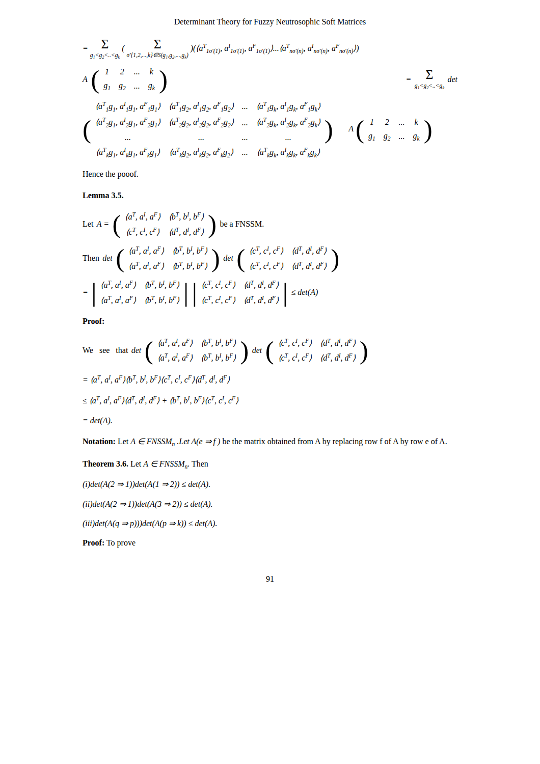Determinant Theory for Fuzzy Neutrosophic Soft Matrices
= Σ
g1<g2<..<gk ( Σ
σ′{1,2,...,k}∈S(g1,g2,...,gk) )(⟨aT1σ′(1), aI1σ′(1), aF1σ′(1)⟩...⟨aTnσ′(n), aInσ′(n), aFnσ′(n)⟩)
A (
| 1 | 2 | ... | k |
| g 1 | g 2 | ... | g k |
) = Σ
g1<g2<..<gk det
(
| ⟨a T 1 g 1 , a I 1 g 1 , a F 1 g 1 ⟩ | ⟨a T 1 g 2 , a I 1 g 2 , a F 1 g 2 ⟩ | ... | ⟨a T 1 g k , a I 1 g k , a F 1 g k ⟩ |
| ⟨a T 2 g 1 , a I 2 g 1 , a F 2 g 1 ⟩ | ⟨a T 2 g 2 , a I 2 g 2 , a F 2 g 2 ⟩ | ... | ⟨a T 2 g k , a I 2 g k , a F 2 g k ⟩ |
| ... | ... | ... | ... |
| ⟨a T k g 1 , a I k g 1 , a F k g 1 ⟩ | ⟨a T k g 2 , a I k g 2 , a F k g 2 ⟩ | ... | ⟨a T k g k , a I k g k , a F k g k ⟩ |
) A (
| 1 | 2 | ... | k |
| g 1 | g 2 | ... | g k |
)
Hence the pooof.
Lemma 3.5.
Let A = (
| ⟨a T , a I , a F ⟩ | ⟨b T , b I , b F ⟩ |
| ⟨c T , c I , c F ⟩ | ⟨d T , d I , d F ⟩ |
) be a FNSSM.
Then det (
| ⟨a T , a I , a F ⟩ | ⟨b T , b I , b F ⟩ |
| ⟨a T , a I , a F ⟩ | ⟨b T , b I , b F ⟩ |
) det (
| ⟨c T , c I , c F ⟩ | ⟨d T , d I , d F ⟩ |
| ⟨c T , c I , c F ⟩ | ⟨d T , d I , d F ⟩ |
)
= |
| ⟨a T , a I , a F ⟩ | ⟨b T , b I , b F ⟩ |
| ⟨a T , a I , a F ⟩ | ⟨b T , b I , b F ⟩ |
| |
| ⟨c T , c I , c F ⟩ | ⟨d T , d I , d F ⟩ |
| ⟨c T , c I , c F ⟩ | ⟨d T , d I , d F ⟩ |
| ≤ det(A)
Proof:
We see that det (
| ⟨a T , a I , a F ⟩ | ⟨b T , b I , b F ⟩ |
| ⟨a T , a I , a F ⟩ | ⟨b T , b I , b F ⟩ |
) det (
| ⟨c T , c I , c F ⟩ | ⟨d T , d I , d F ⟩ |
| ⟨c T , c I , c F ⟩ | ⟨d T , d I , d F ⟩ |
)
= ⟨aT, aI, aF⟩⟨bT, bI, bF⟩⟨cT, cI, cF⟩⟨dT, dI, dF⟩
≤ ⟨aT, aI, aF⟩⟨dT, dI, dF⟩ + ⟨bT, bI, bF⟩⟨cT, cI, cF⟩
= det(A).
Notation: Let A ∈ FNSSMn .Let A(e ⇒ f ) be the matrix obtained from A by replacing row f of A by row e of A.
Theorem 3.6. Let A ∈ FNSSMn. Then
(i)det(A(2 ⇒ 1))det(A(1 ⇒ 2)) ≤ det(A).
(ii)det(A(2 ⇒ 1))det(A(3 ⇒ 2)) ≤ det(A).
(iii)det(A(q ⇒ p)))det(A(p ⇒ k)) ≤ det(A).
Proof: To prove
91